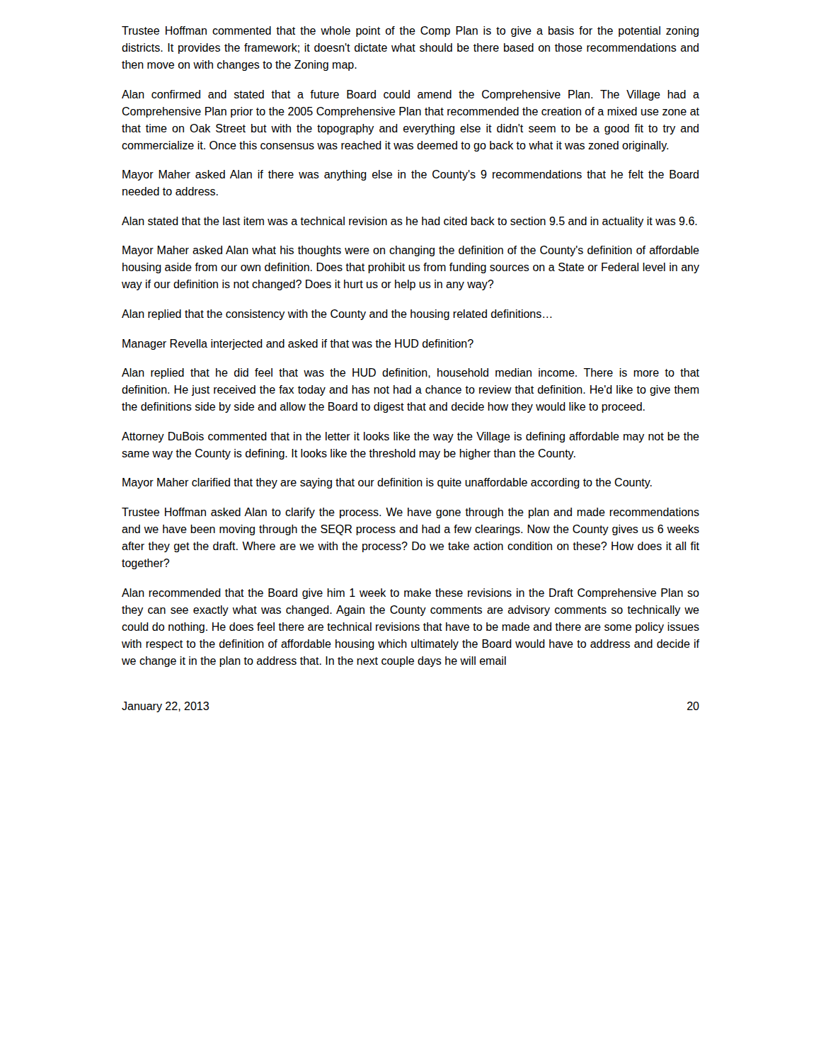Trustee Hoffman commented that the whole point of the Comp Plan is to give a basis for the potential zoning districts. It provides the framework; it doesn't dictate what should be there based on those recommendations and then move on with changes to the Zoning map.
Alan confirmed and stated that a future Board could amend the Comprehensive Plan. The Village had a Comprehensive Plan prior to the 2005 Comprehensive Plan that recommended the creation of a mixed use zone at that time on Oak Street but with the topography and everything else it didn't seem to be a good fit to try and commercialize it. Once this consensus was reached it was deemed to go back to what it was zoned originally.
Mayor Maher asked Alan if there was anything else in the County's 9 recommendations that he felt the Board needed to address.
Alan stated that the last item was a technical revision as he had cited back to section 9.5 and in actuality it was 9.6.
Mayor Maher asked Alan what his thoughts were on changing the definition of the County's definition of affordable housing aside from our own definition. Does that prohibit us from funding sources on a State or Federal level in any way if our definition is not changed? Does it hurt us or help us in any way?
Alan replied that the consistency with the County and the housing related definitions…
Manager Revella interjected and asked if that was the HUD definition?
Alan replied that he did feel that was the HUD definition, household median income. There is more to that definition. He just received the fax today and has not had a chance to review that definition. He'd like to give them the definitions side by side and allow the Board to digest that and decide how they would like to proceed.
Attorney DuBois commented that in the letter it looks like the way the Village is defining affordable may not be the same way the County is defining. It looks like the threshold may be higher than the County.
Mayor Maher clarified that they are saying that our definition is quite unaffordable according to the County.
Trustee Hoffman asked Alan to clarify the process. We have gone through the plan and made recommendations and we have been moving through the SEQR process and had a few clearings. Now the County gives us 6 weeks after they get the draft. Where are we with the process? Do we take action condition on these? How does it all fit together?
Alan recommended that the Board give him 1 week to make these revisions in the Draft Comprehensive Plan so they can see exactly what was changed. Again the County comments are advisory comments so technically we could do nothing. He does feel there are technical revisions that have to be made and there are some policy issues with respect to the definition of affordable housing which ultimately the Board would have to address and decide if we change it in the plan to address that. In the next couple days he will email
January 22, 2013 20